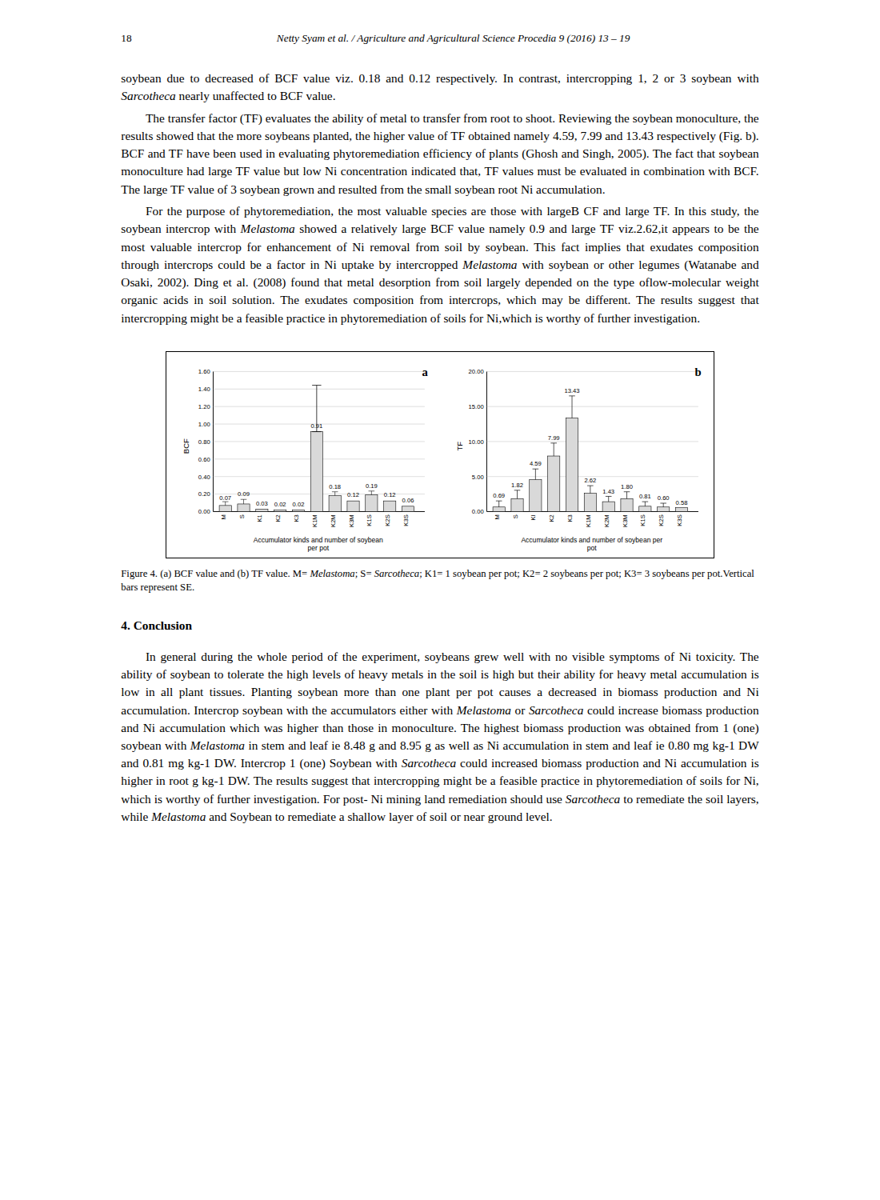18 Netty Syam et al. / Agriculture and Agricultural Science Procedia 9 (2016) 13 – 19
soybean due to decreased of BCF value viz. 0.18 and 0.12 respectively. In contrast, intercropping 1, 2 or 3 soybean with Sarcotheca nearly unaffected to BCF value.
The transfer factor (TF) evaluates the ability of metal to transfer from root to shoot. Reviewing the soybean monoculture, the results showed that the more soybeans planted, the higher value of TF obtained namely 4.59, 7.99 and 13.43 respectively (Fig. b). BCF and TF have been used in evaluating phytoremediation efficiency of plants (Ghosh and Singh, 2005). The fact that soybean monoculture had large TF value but low Ni concentration indicated that, TF values must be evaluated in combination with BCF. The large TF value of 3 soybean grown and resulted from the small soybean root Ni accumulation.
For the purpose of phytoremediation, the most valuable species are those with largeB CF and large TF. In this study, the soybean intercrop with Melastoma showed a relatively large BCF value namely 0.9 and large TF viz.2.62,it appears to be the most valuable intercrop for enhancement of Ni removal from soil by soybean. This fact implies that exudates composition through intercrops could be a factor in Ni uptake by intercropped Melastoma with soybean or other legumes (Watanabe and Osaki, 2002). Ding et al. (2008) found that metal desorption from soil largely depended on the type oflow-molecular weight organic acids in soil solution. The exudates composition from intercrops, which may be different. The results suggest that intercropping might be a feasible practice in phytoremediation of soils for Ni,which is worthy of further investigation.
a 1.60 1.40 1.20 1.00 0.80 0.60 0.40 0.20 0.00 BCF 0.07 0.09 0.03 0.02 0.02 0.91 0.18 0.12 0.19 0.12 0.06 M S K1 K2 K3 K1M K2M K3M K1S K2S K3S Accumulator kinds and number of soybean per pot
b 20.00 15.00 10.00 5.00 0.00 TF 0.69 1.82 4.59 7.99 13.43 2.62 1.43 1.80 0.81 0.60 0.58 M S KI K2 K3 K1M K2M K3M K1S K2S K3S Accumulator kinds and number of soybean per pot
Figure 4. (a) BCF value and (b) TF value. M= Melastoma; S= Sarcotheca; K1= 1 soybean per pot; K2= 2 soybeans per pot; K3= 3 soybeans per pot.Vertical bars represent SE.
4. Conclusion
In general during the whole period of the experiment, soybeans grew well with no visible symptoms of Ni toxicity. The ability of soybean to tolerate the high levels of heavy metals in the soil is high but their ability for heavy metal accumulation is low in all plant tissues. Planting soybean more than one plant per pot causes a decreased in biomass production and Ni accumulation. Intercrop soybean with the accumulators either with Melastoma or Sarcotheca could increase biomass production and Ni accumulation which was higher than those in monoculture. The highest biomass production was obtained from 1 (one) soybean with Melastoma in stem and leaf ie 8.48 g and 8.95 g as well as Ni accumulation in stem and leaf ie 0.80 mg kg-1 DW and 0.81 mg kg-1 DW. Intercrop 1 (one) Soybean with Sarcotheca could increased biomass production and Ni accumulation is higher in root g kg-1 DW. The results suggest that intercropping might be a feasible practice in phytoremediation of soils for Ni, which is worthy of further investigation. For post- Ni mining land remediation should use Sarcotheca to remediate the soil layers, while Melastoma and Soybean to remediate a shallow layer of soil or near ground level.